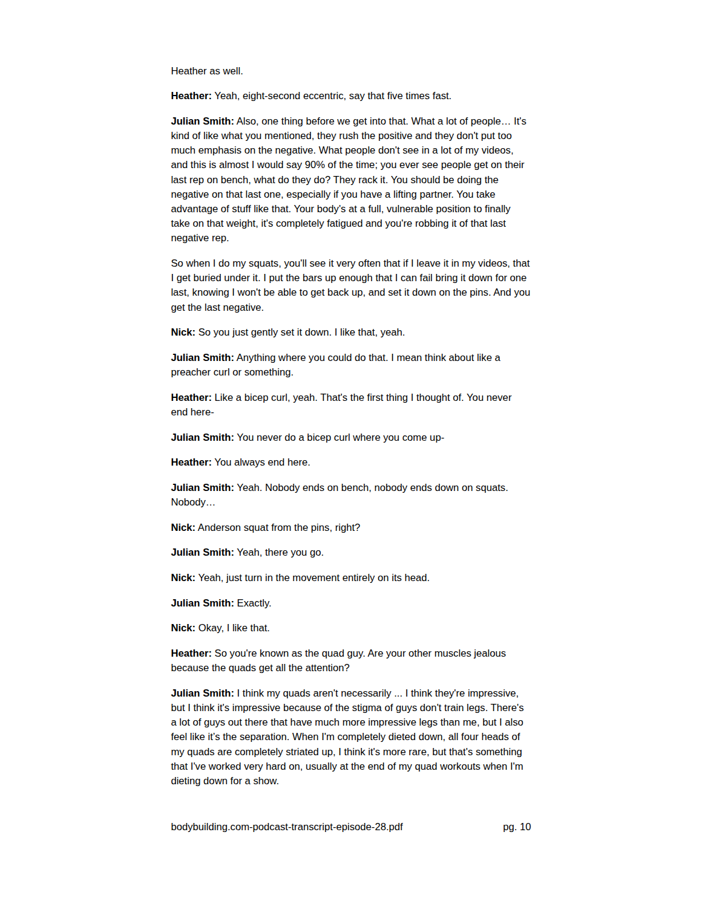Heather as well.
Heather: Yeah, eight-second eccentric, say that five times fast.
Julian Smith: Also, one thing before we get into that. What a lot of people… It's kind of like what you mentioned, they rush the positive and they don't put too much emphasis on the negative. What people don't see in a lot of my videos, and this is almost I would say 90% of the time; you ever see people get on their last rep on bench, what do they do? They rack it. You should be doing the negative on that last one, especially if you have a lifting partner. You take advantage of stuff like that. Your body's at a full, vulnerable position to finally take on that weight, it's completely fatigued and you're robbing it of that last negative rep.
So when I do my squats, you'll see it very often that if I leave it in my videos, that I get buried under it. I put the bars up enough that I can fail bring it down for one last, knowing I won't be able to get back up, and set it down on the pins. And you get the last negative.
Nick: So you just gently set it down. I like that, yeah.
Julian Smith: Anything where you could do that. I mean think about like a preacher curl or something.
Heather: Like a bicep curl, yeah. That's the first thing I thought of. You never end here-
Julian Smith: You never do a bicep curl where you come up-
Heather: You always end here.
Julian Smith: Yeah. Nobody ends on bench, nobody ends down on squats. Nobody…
Nick: Anderson squat from the pins, right?
Julian Smith: Yeah, there you go.
Nick: Yeah, just turn in the movement entirely on its head.
Julian Smith: Exactly.
Nick: Okay, I like that.
Heather: So you're known as the quad guy. Are your other muscles jealous because the quads get all the attention?
Julian Smith: I think my quads aren't necessarily ... I think they're impressive, but I think it's impressive because of the stigma of guys don't train legs. There's a lot of guys out there that have much more impressive legs than me, but I also feel like it’s the separation. When I'm completely dieted down, all four heads of my quads are completely striated up, I think it's more rare, but that's something that I've worked very hard on, usually at the end of my quad workouts when I'm dieting down for a show.
bodybuilding.com-podcast-transcript-episode-28.pdf pg. 10